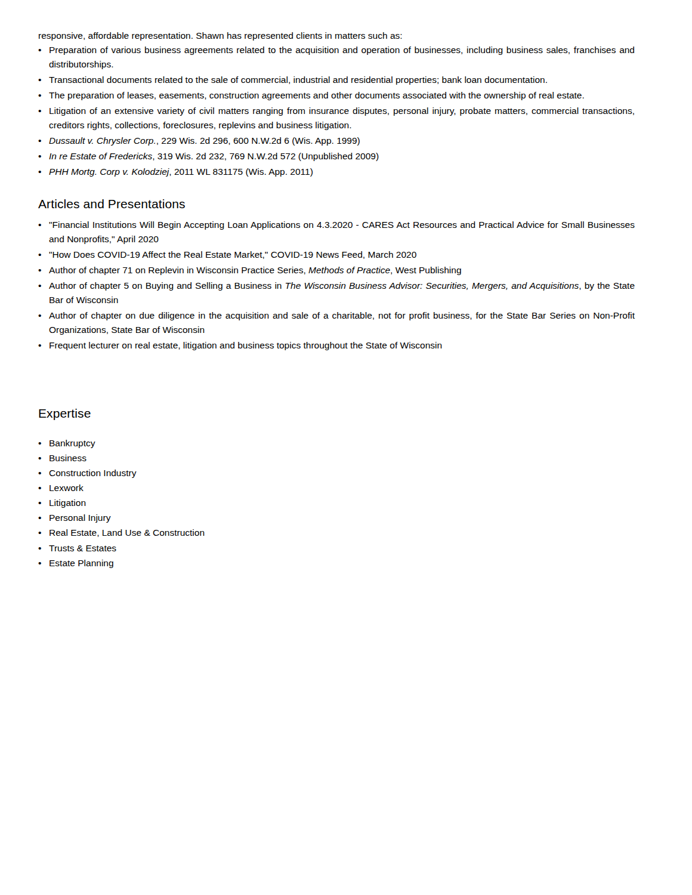responsive, affordable representation. Shawn has represented clients in matters such as:
Preparation of various business agreements related to the acquisition and operation of businesses, including business sales, franchises and distributorships.
Transactional documents related to the sale of commercial, industrial and residential properties; bank loan documentation.
The preparation of leases, easements, construction agreements and other documents associated with the ownership of real estate.
Litigation of an extensive variety of civil matters ranging from insurance disputes, personal injury, probate matters, commercial transactions, creditors rights, collections, foreclosures, replevins and business litigation.
Dussault v. Chrysler Corp., 229 Wis. 2d 296, 600 N.W.2d 6 (Wis. App. 1999)
In re Estate of Fredericks, 319 Wis. 2d 232, 769 N.W.2d 572 (Unpublished 2009)
PHH Mortg. Corp v. Kolodziej, 2011 WL 831175 (Wis. App. 2011)
Articles and Presentations
"Financial Institutions Will Begin Accepting Loan Applications on 4.3.2020 - CARES Act Resources and Practical Advice for Small Businesses and Nonprofits," April 2020
"How Does COVID-19 Affect the Real Estate Market," COVID-19 News Feed, March 2020
Author of chapter 71 on Replevin in Wisconsin Practice Series, Methods of Practice, West Publishing
Author of chapter 5 on Buying and Selling a Business in The Wisconsin Business Advisor: Securities, Mergers, and Acquisitions, by the State Bar of Wisconsin
Author of chapter on due diligence in the acquisition and sale of a charitable, not for profit business, for the State Bar Series on Non-Profit Organizations, State Bar of Wisconsin
Frequent lecturer on real estate, litigation and business topics throughout the State of Wisconsin
Expertise
Bankruptcy
Business
Construction Industry
Lexwork
Litigation
Personal Injury
Real Estate, Land Use & Construction
Trusts & Estates
Estate Planning